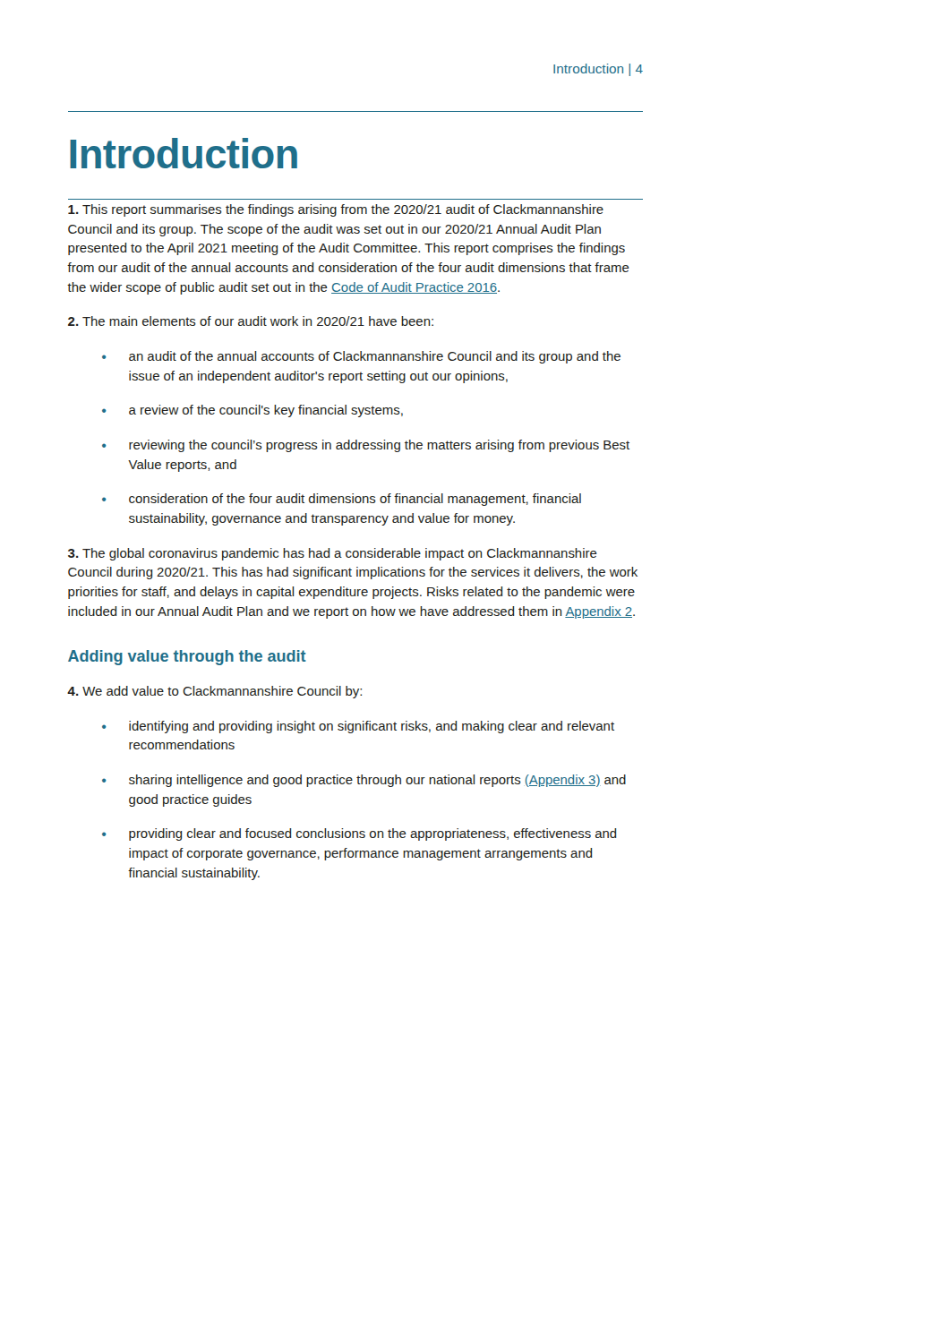Introduction | 4
Introduction
1. This report summarises the findings arising from the 2020/21 audit of Clackmannanshire Council and its group. The scope of the audit was set out in our 2020/21 Annual Audit Plan presented to the April 2021 meeting of the Audit Committee. This report comprises the findings from our audit of the annual accounts and consideration of the four audit dimensions that frame the wider scope of public audit set out in the Code of Audit Practice 2016.
2. The main elements of our audit work in 2020/21 have been:
an audit of the annual accounts of Clackmannanshire Council and its group and the issue of an independent auditor's report setting out our opinions,
a review of the council's key financial systems,
reviewing the council’s progress in addressing the matters arising from previous Best Value reports, and
consideration of the four audit dimensions of financial management, financial sustainability, governance and transparency and value for money.
3. The global coronavirus pandemic has had a considerable impact on Clackmannanshire Council during 2020/21. This has had significant implications for the services it delivers, the work priorities for staff, and delays in capital expenditure projects. Risks related to the pandemic were included in our Annual Audit Plan and we report on how we have addressed them in Appendix 2.
Adding value through the audit
4. We add value to Clackmannanshire Council by:
identifying and providing insight on significant risks, and making clear and relevant recommendations
sharing intelligence and good practice through our national reports (Appendix 3) and good practice guides
providing clear and focused conclusions on the appropriateness, effectiveness and impact of corporate governance, performance management arrangements and financial sustainability.